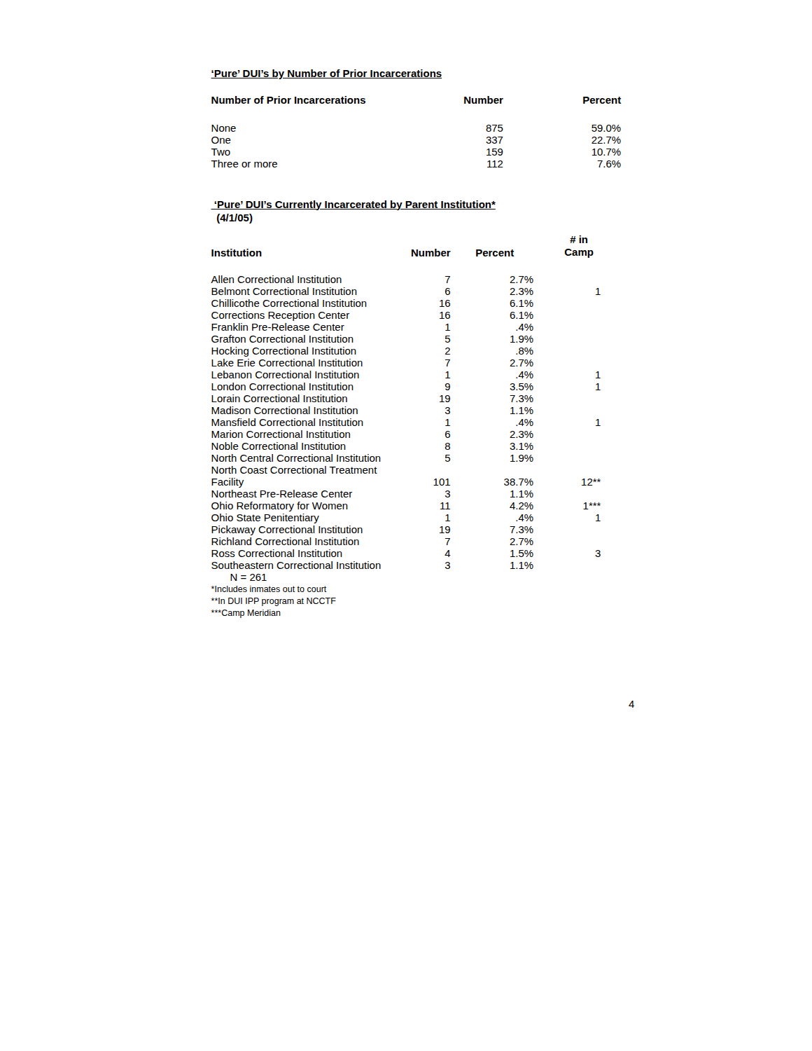‘Pure’ DUI’s by Number of Prior Incarcerations
| Number of Prior Incarcerations | Number | Percent |
| --- | --- | --- |
| None | 875 | 59.0% |
| One | 337 | 22.7% |
| Two | 159 | 10.7% |
| Three or more | 112 | 7.6% |
‘Pure’ DUI’s Currently Incarcerated by Parent Institution*
(4/1/05)
| Institution | Number | Percent | # in Camp |
| --- | --- | --- | --- |
| Allen Correctional Institution | 7 | 2.7% | |
| Belmont Correctional Institution | 6 | 2.3% | 1 |
| Chillicothe Correctional Institution | 16 | 6.1% | |
| Corrections Reception Center | 16 | 6.1% | |
| Franklin Pre-Release Center | 1 | .4% | |
| Grafton Correctional Institution | 5 | 1.9% | |
| Hocking Correctional Institution | 2 | .8% | |
| Lake Erie Correctional Institution | 7 | 2.7% | |
| Lebanon Correctional Institution | 1 | .4% | 1 |
| London Correctional Institution | 9 | 3.5% | 1 |
| Lorain Correctional Institution | 19 | 7.3% | |
| Madison Correctional Institution | 3 | 1.1% | |
| Mansfield Correctional Institution | 1 | .4% | 1 |
| Marion Correctional Institution | 6 | 2.3% | |
| Noble Correctional Institution | 8 | 3.1% | |
| North Central Correctional Institution | 5 | 1.9% | |
| North Coast Correctional Treatment Facility | 101 | 38.7% | 12** |
| Northeast Pre-Release Center | 3 | 1.1% | |
| Ohio Reformatory for Women | 11 | 4.2% | 1*** |
| Ohio State Penitentiary | 1 | .4% | 1 |
| Pickaway Correctional Institution | 19 | 7.3% | |
| Richland Correctional Institution | 7 | 2.7% | |
| Ross Correctional Institution | 4 | 1.5% | 3 |
| Southeastern Correctional Institution | 3 | 1.1% | |
N = 261
*Includes inmates out to court
**In DUI IPP program at NCCTF
***Camp Meridian
4